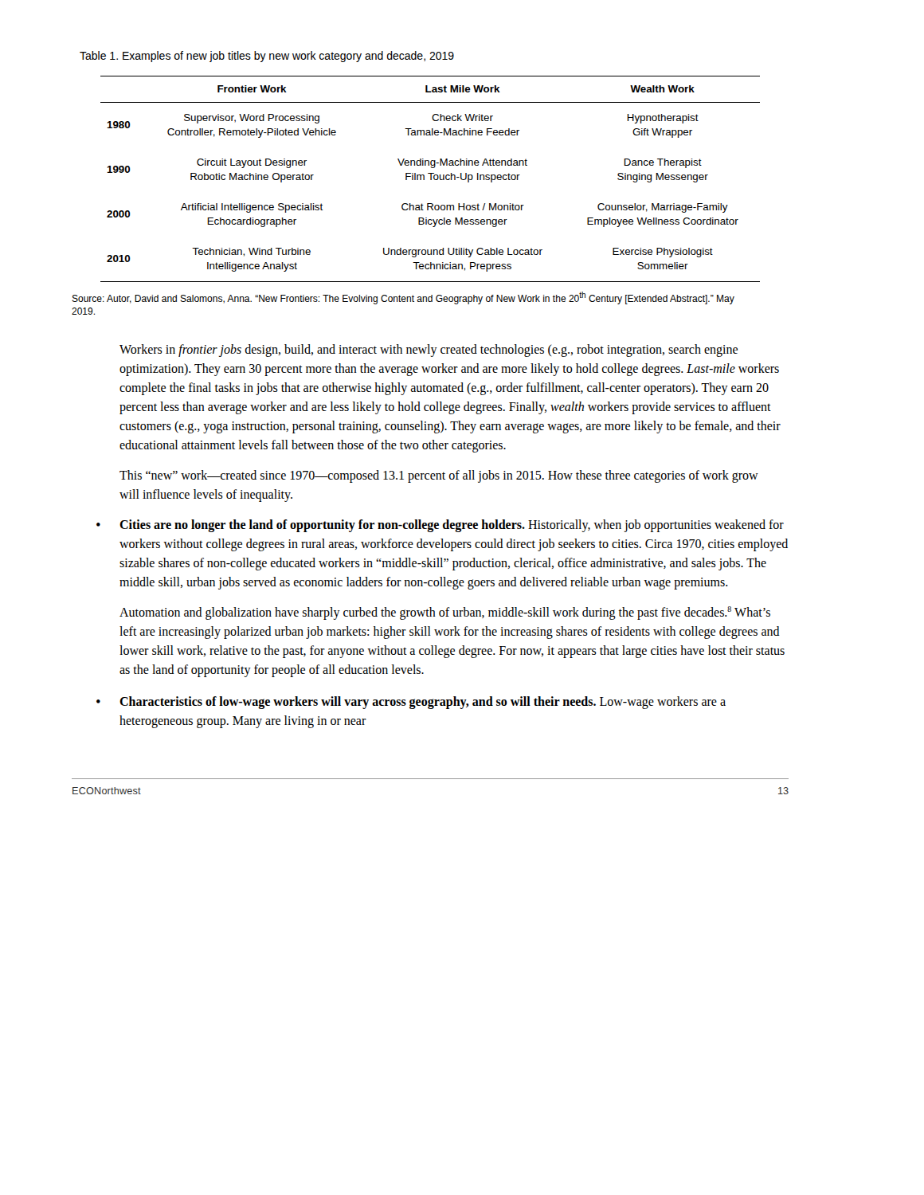Table 1. Examples of new job titles by new work category and decade, 2019
| | Frontier Work | Last Mile Work | Wealth Work |
| --- | --- | --- | --- |
| 1980 | Supervisor, Word Processing Controller, Remotely-Piloted Vehicle | Check Writer Tamale-Machine Feeder | Hypnotherapist Gift Wrapper |
| 1990 | Circuit Layout Designer Robotic Machine Operator | Vending-Machine Attendant Film Touch-Up Inspector | Dance Therapist Singing Messenger |
| 2000 | Artificial Intelligence Specialist Echocardiographer | Chat Room Host / Monitor Bicycle Messenger | Counselor, Marriage-Family Employee Wellness Coordinator |
| 2010 | Technician, Wind Turbine Intelligence Analyst | Underground Utility Cable Locator Technician, Prepress | Exercise Physiologist Sommelier |
Source: Autor, David and Salomons, Anna. “New Frontiers: The Evolving Content and Geography of New Work in the 20th Century [Extended Abstract].” May 2019.
Workers in frontier jobs design, build, and interact with newly created technologies (e.g., robot integration, search engine optimization). They earn 30 percent more than the average worker and are more likely to hold college degrees. Last-mile workers complete the final tasks in jobs that are otherwise highly automated (e.g., order fulfillment, call-center operators). They earn 20 percent less than average worker and are less likely to hold college degrees. Finally, wealth workers provide services to affluent customers (e.g., yoga instruction, personal training, counseling). They earn average wages, are more likely to be female, and their educational attainment levels fall between those of the two other categories.
This “new” work—created since 1970—composed 13.1 percent of all jobs in 2015. How these three categories of work grow will influence levels of inequality.
Cities are no longer the land of opportunity for non-college degree holders. Historically, when job opportunities weakened for workers without college degrees in rural areas, workforce developers could direct job seekers to cities. Circa 1970, cities employed sizable shares of non-college educated workers in “middle-skill” production, clerical, office administrative, and sales jobs. The middle skill, urban jobs served as economic ladders for non-college goers and delivered reliable urban wage premiums.
Automation and globalization have sharply curbed the growth of urban, middle-skill work during the past five decades.8 What’s left are increasingly polarized urban job markets: higher skill work for the increasing shares of residents with college degrees and lower skill work, relative to the past, for anyone without a college degree. For now, it appears that large cities have lost their status as the land of opportunity for people of all education levels.
Characteristics of low-wage workers will vary across geography, and so will their needs. Low-wage workers are a heterogeneous group. Many are living in or near
ECONorthwest
13